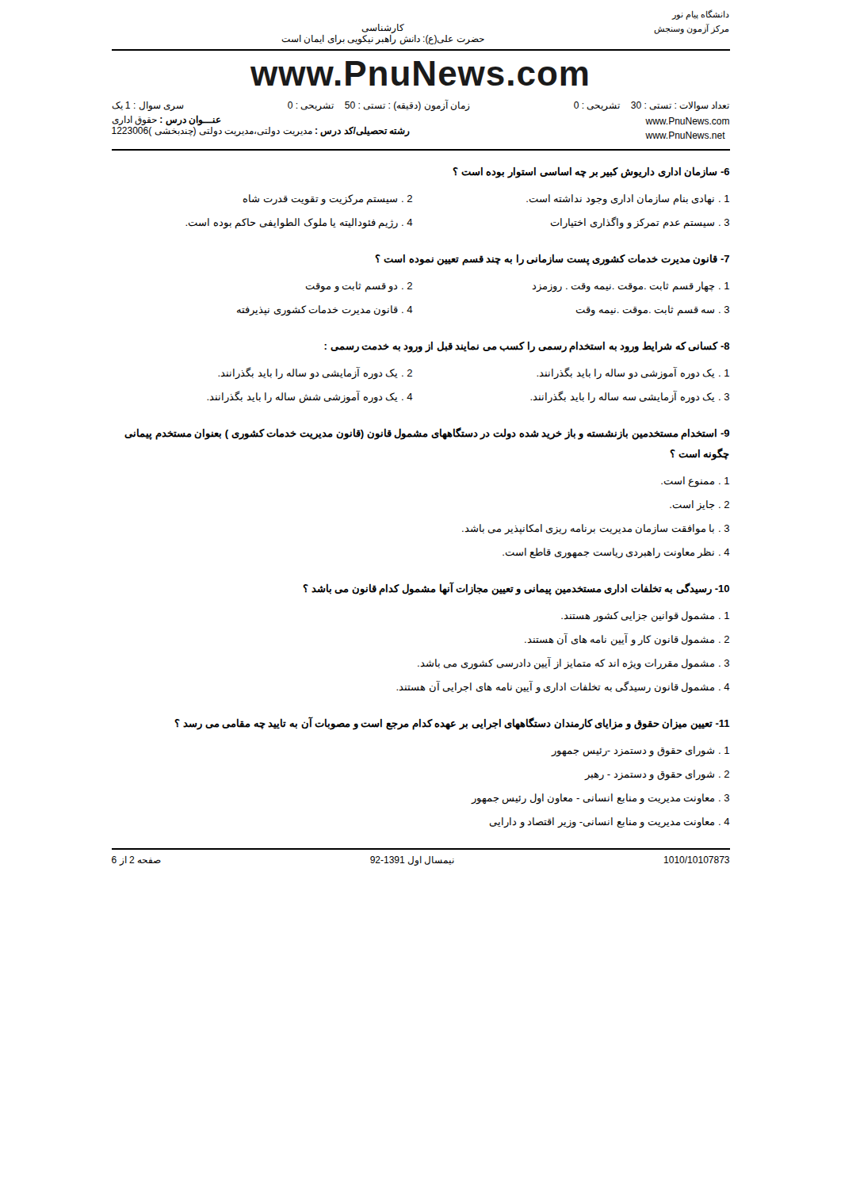دانشگاه پیام نور
مرکز آزمون وسنجش
کارشناسی
حضرت علی(ع): دانش راهبر نیکویی برای ایمان است
www.PnuNews.com
تعداد سوالات : تستی : 30 تشریحی : 0
زمان آزمون (دقیقه) : تستی : 50 تشریحی : 0
سری سوال : 1 یک
www.PnuNews.com
www.PnuNews.net
عنـــوان درس : حقوق اداری
رشته تحصیلی/کد درس : مدیریت دولتی،مدیریت دولتی (چندبخشی )1223006
6- سازمان اداری داریوش کبیر بر چه اساسی استوار بوده است ؟
1 . نهادی بنام سازمان اداری وجود نداشته است.
2 . سیستم مرکزیت و تقویت قدرت شاه
3 . سیستم عدم تمرکز و واگذاری اختیارات
4 . رژیم فئودالیته یا ملوک الطوایفی حاکم بوده است.
7- قانون مدیرت خدمات کشوری پست سازمانی را به چند قسم تعیین نموده است ؟
1 . چهار قسم ثابت .موقت .نیمه وقت . روزمزد
2 . دو قسم ثابت و موقت
3 . سه قسم ثابت .موقت .نیمه وقت
4 . قانون مدیرت خدمات کشوری نپذیرفته
8- کسانی که شرایط ورود به استخدام رسمی را کسب می نمایند قبل از ورود به خدمت رسمی :
1 . یک دوره آموزشی دو ساله را باید بگذرانند.
2 . یک دوره آزمایشی دو ساله را باید بگذرانند.
3 . یک دوره آزمایشی سه ساله را باید بگذرانند.
4 . یک دوره آموزشی شش ساله را باید بگذرانند.
9- استخدام مستخدمین بازنشسته و باز خرید شده دولت در دستگاههای مشمول قانون (قانون مدیریت خدمات کشوری ) بعنوان مستخدم پیمانی چگونه است ؟
1 . ممنوع است.
2 . جایز است.
3 . با موافقت سازمان مدیریت برنامه ریزی امکانپذیر می باشد.
4 . نظر معاونت راهبردی ریاست جمهوری قاطع است.
10- رسیدگی به تخلفات اداری مستخدمین پیمانی و تعیین مجازات آنها مشمول کدام قانون می باشد ؟
1 . مشمول قوانین جزایی کشور هستند.
2 . مشمول قانون کار و آیین نامه های آن هستند.
3 . مشمول مقررات ویژه اند که متمایز از آیین دادرسی کشوری می باشد.
4 . مشمول قانون رسیدگی به تخلفات اداری و آیین نامه های اجرایی آن هستند.
11- تعیین میزان حقوق و مزایای کارمندان دستگاههای اجرایی بر عهده کدام مرجع است و مصوبات آن به تایید چه مقامی می رسد ؟
1 . شورای حقوق و دستمزد -رئیس جمهور
2 . شورای حقوق و دستمزد - رهبر
3 . معاونت مدیریت و منابع انسانی - معاون اول رئیس جمهور
4 . معاونت مدیریت و منابع انسانی- وزیر اقتصاد و دارایی
1010/10107873
نیمسال اول 1391-92
صفحه 2 از 6